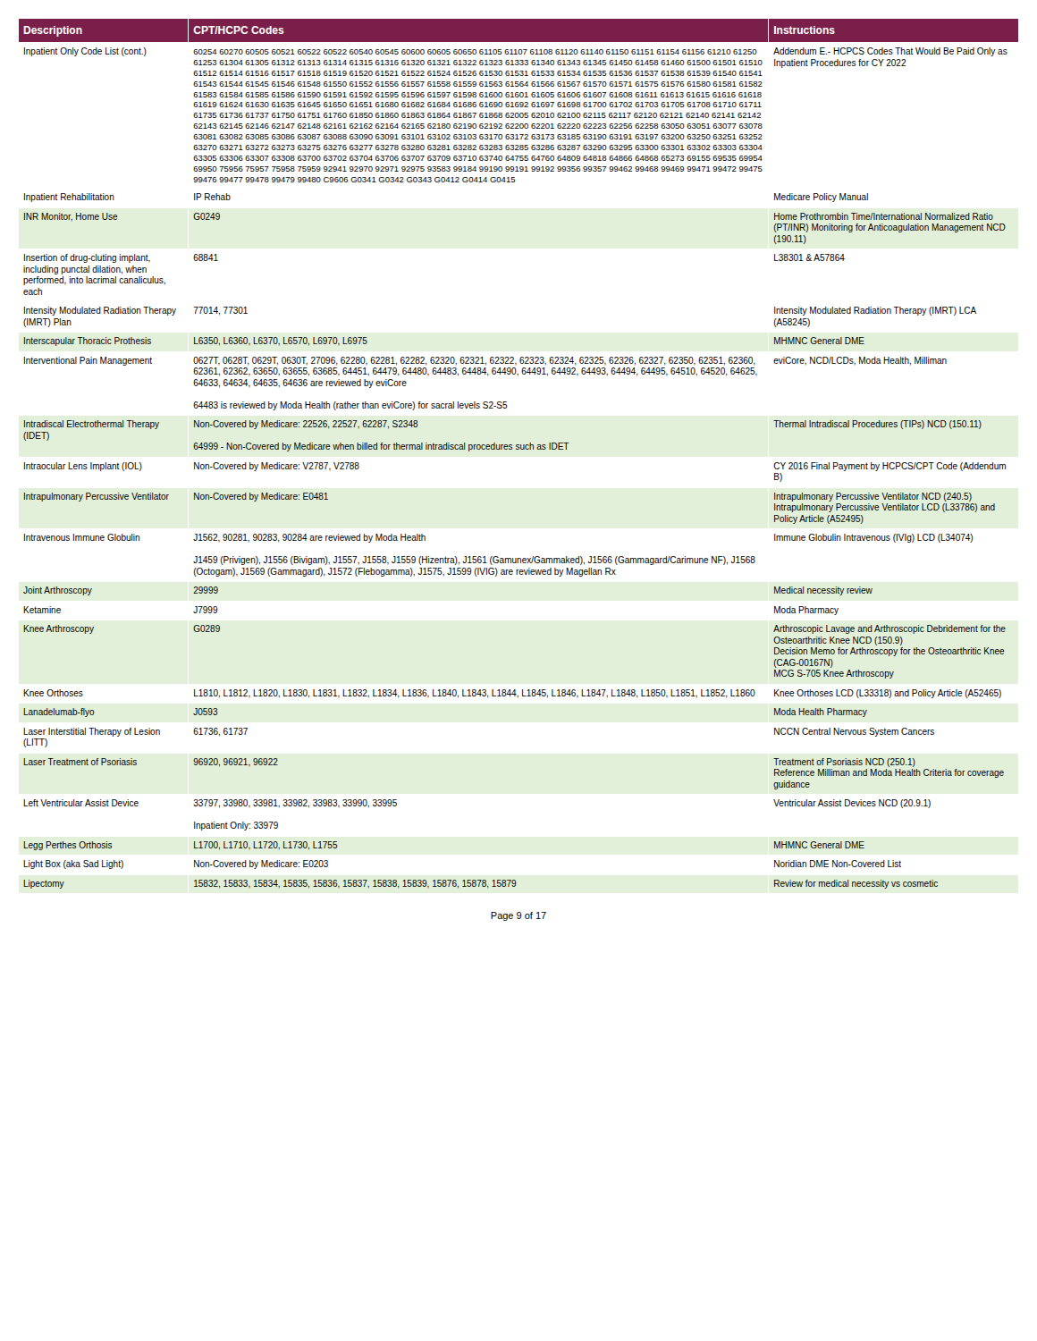| Description | CPT/HCPC Codes | Instructions |
| --- | --- | --- |
| Inpatient Only Code List (cont.) | 60254 60270 60505 60521 60522 60522 60540 60545 60600 60605 60650 61105 61107 61108 61120 61140 61150 61151 61154 61156 61210 61250 61253 61304 61305 61312 61313 61314 61315 61316 61320 61321 61322 61323 61333 61340 61343 61345 61450 61458 61460 61500 61501 61510 61512 61514 61516 61517 61518 61519 61520 61521 61522 61524 61526 61530 61531 61533 61534 61535 61536 61537 61538 61539 61540 61541 61543 61544 61545 61546 61548 61550 61552 61556 61557 61558 61559 61563 61564 61566 61567 61570 61571 61575 61576 61580 61581 61582 61583 61584 61585 61586 61590 61591 61592 61595 61596 61597 61598 61600 61601 61605 61606 61607 61608 61611 61613 61615 61616 61618 61619 61624 61630 61635 61645 61650 61651 61680 61682 61684 61686 61690 61692 61697 61698 61700 61702 61703 61705 61708 61710 61711 61735 61736 61737 61750 61751 61760 61850 61860 61863 61864 61867 61868 62005 62010 62100 62115 62117 62120 62121 62140 62141 62142 62143 62145 62146 62147 62148 62161 62162 62164 62165 62180 62190 62192 62200 62201 62220 62223 62256 62258 63050 63051 63077 63078 63081 63082 63085 63086 63087 63088 63090 63091 63101 63102 63103 63170 63172 63173 63185 63190 63191 63197 63200 63250 63251 63252 63270 63271 63272 63273 63275 63276 63277 63278 63280 63281 63282 63283 63285 63286 63287 63290 63295 63300 63301 63302 63303 63304 63305 63306 63307 63308 63700 63702 63704 63706 63707 63709 63710 63740 64755 64760 64809 64818 64866 64868 65273 69155 69535 69954 69950 75956 75957 75958 75959 92941 92970 92971 92975 93583 99184 99190 99191 99192 99356 99357 99462 99468 99469 99471 99472 99475 99476 99477 99478 99479 99480 C9606 G0341 G0342 G0343 G0412 G0414 G0415 | Addendum E.- HCPCS Codes That Would Be Paid Only as Inpatient Procedures for CY 2022 |
| Inpatient Rehabilitation | IP Rehab | Medicare Policy Manual |
| INR Monitor, Home Use | G0249 | Home Prothrombin Time/International Normalized Ratio (PT/INR) Monitoring for Anticoagulation Management NCD (190.11) |
| Insertion of drug-cluting implant, including punctal dilation, when performed, into lacrimal canaliculus, each | 68841 | L38301 & A57864 |
| Intensity Modulated Radiation Therapy (IMRT) Plan | 77014, 77301 | Intensity Modulated Radiation Therapy (IMRT) LCA (A58245) |
| Interscapular Thoracic Prothesis | L6350, L6360, L6370, L6570, L6970, L6975 | MHMNC General DME |
| Interventional Pain Management | 0627T, 0628T, 0629T, 0630T, 27096, 62280, 62281, 62282, 62320, 62321, 62322, 62323, 62324, 62325, 62326, 62327, 62350, 62351, 62360, 62361, 62362, 63650, 63655, 63685, 64451, 64479, 64480, 64483, 64484, 64490, 64491, 64492, 64493, 64494, 64495, 64510, 64520, 64625, 64633, 64634, 64635, 64636 are reviewed by eviCore 64483 is reviewed by Moda Health (rather than eviCore) for sacral levels S2-S5 | eviCore, NCD/LCDs, Moda Health, Milliman |
| Intradiscal Electrothermal Therapy (IDET) | Non-Covered by Medicare: 22526, 22527, 62287, S2348 64999 - Non-Covered by Medicare when billed for thermal intradiscal procedures such as IDET | Thermal Intradiscal Procedures (TIPs) NCD (150.11) |
| Intraocular Lens Implant (IOL) | Non-Covered by Medicare: V2787, V2788 | CY 2016 Final Payment by HCPCS/CPT Code (Addendum B) |
| Intrapulmonary Percussive Ventilator | Non-Covered by Medicare: E0481 | Intrapulmonary Percussive Ventilator NCD (240.5) Intrapulmonary Percussive Ventilator LCD (L33786) and Policy Article (A52495) |
| Intravenous Immune Globulin | J1562, 90281, 90283, 90284 are reviewed by Moda Health J1459 (Privigen), J1556 (Bivigam), J1557, J1558, J1559 (Hizentra), J1561 (Gamunex/Gammaked), J1566 (Gammagard/Carimune NF), J1568 (Octogam), J1569 (Gammagard), J1572 (Flebogamma), J1575, J1599 (IVIG) are reviewed by Magellan Rx | Immune Globulin Intravenous (IVIg) LCD (L34074) |
| Joint Arthroscopy | 29999 | Medical necessity review |
| Ketamine | J7999 | Moda Pharmacy |
| Knee Arthroscopy | G0289 | Arthroscopic Lavage and Arthroscopic Debridement for the Osteoarthritic Knee NCD (150.9) Decision Memo for Arthroscopy for the Osteoarthritic Knee (CAG-00167N) MCG S-705 Knee Arthroscopy |
| Knee Orthoses | L1810, L1812, L1820, L1830, L1831, L1832, L1834, L1836, L1840, L1843, L1844, L1845, L1846, L1847, L1848, L1850, L1851, L1852, L1860 | Knee Orthoses LCD (L33318) and Policy Article (A52465) |
| Lanadelumab-flyo | J0593 | Moda Health Pharmacy |
| Laser Interstitial Therapy of Lesion (LITT) | 61736, 61737 | NCCN Central Nervous System Cancers |
| Laser Treatment of Psoriasis | 96920, 96921, 96922 | Treatment of Psoriasis NCD (250.1) Reference Milliman and Moda Health Criteria for coverage guidance |
| Left Ventricular Assist Device | 33797, 33980, 33981, 33982, 33983, 33990, 33995 Inpatient Only: 33979 | Ventricular Assist Devices NCD (20.9.1) |
| Legg Perthes Orthosis | L1700, L1710, L1720, L1730, L1755 | MHMNC General DME |
| Light Box (aka Sad Light) | Non-Covered by Medicare: E0203 | Noridian DME Non-Covered List |
| Lipectomy | 15832, 15833, 15834, 15835, 15836, 15837, 15838, 15839, 15876, 15878, 15879 | Review for medical necessity vs cosmetic |
Page 9 of 17